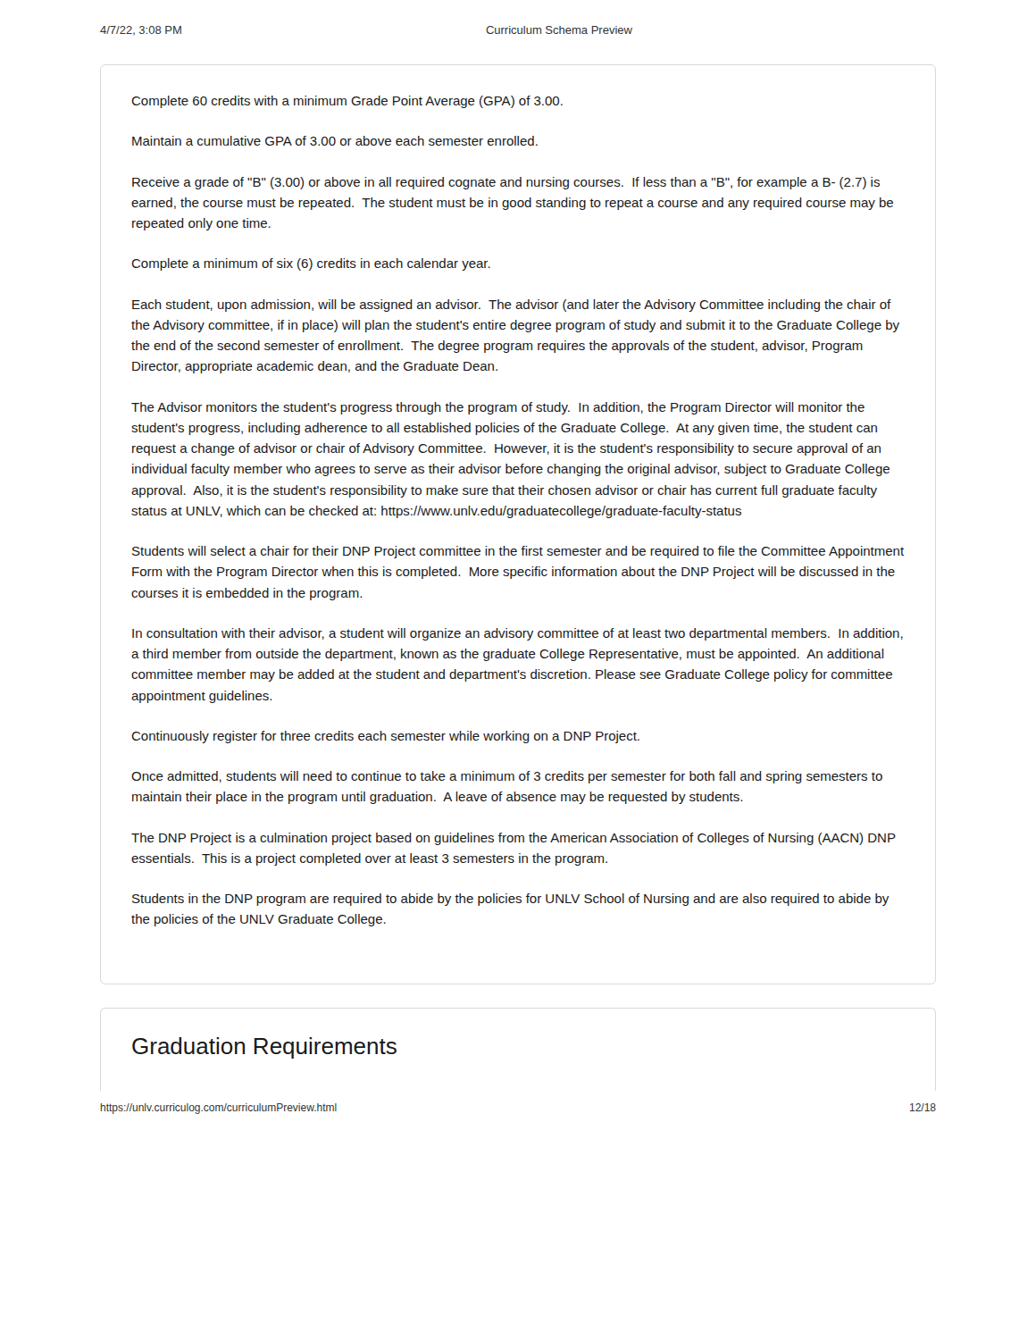4/7/22, 3:08 PM Curriculum Schema Preview
Complete 60 credits with a minimum Grade Point Average (GPA) of 3.00.
Maintain a cumulative GPA of 3.00 or above each semester enrolled.
Receive a grade of "B" (3.00) or above in all required cognate and nursing courses. If less than a "B", for example a B- (2.7) is earned, the course must be repeated. The student must be in good standing to repeat a course and any required course may be repeated only one time.
Complete a minimum of six (6) credits in each calendar year.
Each student, upon admission, will be assigned an advisor. The advisor (and later the Advisory Committee including the chair of the Advisory committee, if in place) will plan the student's entire degree program of study and submit it to the Graduate College by the end of the second semester of enrollment. The degree program requires the approvals of the student, advisor, Program Director, appropriate academic dean, and the Graduate Dean.
The Advisor monitors the student's progress through the program of study. In addition, the Program Director will monitor the student's progress, including adherence to all established policies of the Graduate College. At any given time, the student can request a change of advisor or chair of Advisory Committee. However, it is the student's responsibility to secure approval of an individual faculty member who agrees to serve as their advisor before changing the original advisor, subject to Graduate College approval. Also, it is the student's responsibility to make sure that their chosen advisor or chair has current full graduate faculty status at UNLV, which can be checked at: https://www.unlv.edu/graduatecollege/graduate-faculty-status
Students will select a chair for their DNP Project committee in the first semester and be required to file the Committee Appointment Form with the Program Director when this is completed. More specific information about the DNP Project will be discussed in the courses it is embedded in the program.
In consultation with their advisor, a student will organize an advisory committee of at least two departmental members. In addition, a third member from outside the department, known as the graduate College Representative, must be appointed. An additional committee member may be added at the student and department's discretion. Please see Graduate College policy for committee appointment guidelines.
Continuously register for three credits each semester while working on a DNP Project.
Once admitted, students will need to continue to take a minimum of 3 credits per semester for both fall and spring semesters to maintain their place in the program until graduation. A leave of absence may be requested by students.
The DNP Project is a culmination project based on guidelines from the American Association of Colleges of Nursing (AACN) DNP essentials. This is a project completed over at least 3 semesters in the program.
Students in the DNP program are required to abide by the policies for UNLV School of Nursing and are also required to abide by the policies of the UNLV Graduate College.
Graduation Requirements
https://unlv.curriculog.com/curriculumPreview.html 12/18